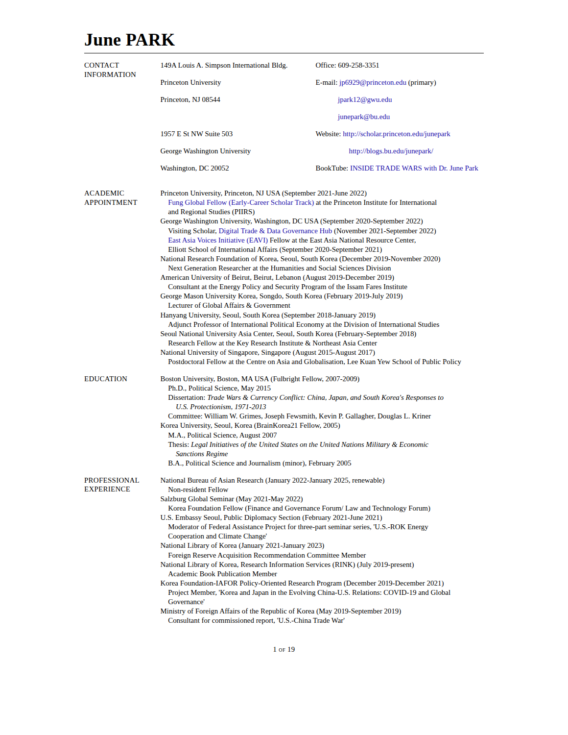June PARK
| CONTACT INFORMATION | / 149A Louis A. Simpson International Bldg. / Office: 609-258-3351 / / Princeton University / E-mail: jp6929@princeton.edu (primary) / / Princeton, NJ 08544 / jpark12@gwu.edu / / / junepark@bu.edu / / 1957 E St NW Suite 503 / Website: http://scholar.princeton.edu/junepark / / George Washington University / http://blogs.bu.edu/junepark/ / / Washington, DC 20052 / BookTube: INSIDE TRADE WARS with Dr. June Park / |
| ACADEMIC APPOINTMENT | Princeton University, Princeton, NJ USA (September 2021-June 2022) Fung Global Fellow (Early-Career Scholar Track) at the Princeton Institute for International and Regional Studies (PIIRS) George Washington University, Washington, DC USA (September 2020-September 2022) Visiting Scholar, Digital Trade & Data Governance Hub (November 2021-September 2022) East Asia Voices Initiative (EAVI) Fellow at the East Asia National Resource Center, Elliott School of International Affairs (September 2020-September 2021) National Research Foundation of Korea, Seoul, South Korea (December 2019-November 2020) Next Generation Researcher at the Humanities and Social Sciences Division American University of Beirut, Beirut, Lebanon (August 2019-December 2019) Consultant at the Energy Policy and Security Program of the Issam Fares Institute George Mason University Korea, Songdo, South Korea (February 2019-July 2019) Lecturer of Global Affairs & Government Hanyang University, Seoul, South Korea (September 2018-January 2019) Adjunct Professor of International Political Economy at the Division of International Studies Seoul National University Asia Center, Seoul, South Korea (February-September 2018) Research Fellow at the Key Research Institute & Northeast Asia Center National University of Singapore, Singapore (August 2015-August 2017) Postdoctoral Fellow at the Centre on Asia and Globalisation, Lee Kuan Yew School of Public Policy |
| EDUCATION | Boston University, Boston, MA USA (Fulbright Fellow, 2007-2009) Ph.D., Political Science, May 2015 Dissertation: Trade Wars & Currency Conflict: China, Japan, and South Korea's Responses to U.S. Protectionism, 1971-2013 Committee: William W. Grimes, Joseph Fewsmith, Kevin P. Gallagher, Douglas L. Kriner Korea University, Seoul, Korea (BrainKorea21 Fellow, 2005) M.A., Political Science, August 2007 Thesis: Legal Initiatives of the United States on the United Nations Military & Economic Sanctions Regime B.A., Political Science and Journalism (minor), February 2005 |
| PROFESSIONAL EXPERIENCE | National Bureau of Asian Research (January 2022-January 2025, renewable) Non-resident Fellow Salzburg Global Seminar (May 2021-May 2022) Korea Foundation Fellow (Finance and Governance Forum/ Law and Technology Forum) U.S. Embassy Seoul, Public Diplomacy Section (February 2021-June 2021) Moderator of Federal Assistance Project for three-part seminar series, 'U.S.-ROK Energy Cooperation and Climate Change' National Library of Korea (January 2021-January 2023) Foreign Reserve Acquisition Recommendation Committee Member National Library of Korea, Research Information Services (RINK) (July 2019-present) Academic Book Publication Member Korea Foundation-IAFOR Policy-Oriented Research Program (December 2019-December 2021) Project Member, 'Korea and Japan in the Evolving China-U.S. Relations: COVID-19 and Global Governance' Ministry of Foreign Affairs of the Republic of Korea (May 2019-September 2019) Consultant for commissioned report, 'U.S.-China Trade War' |
1 of 19